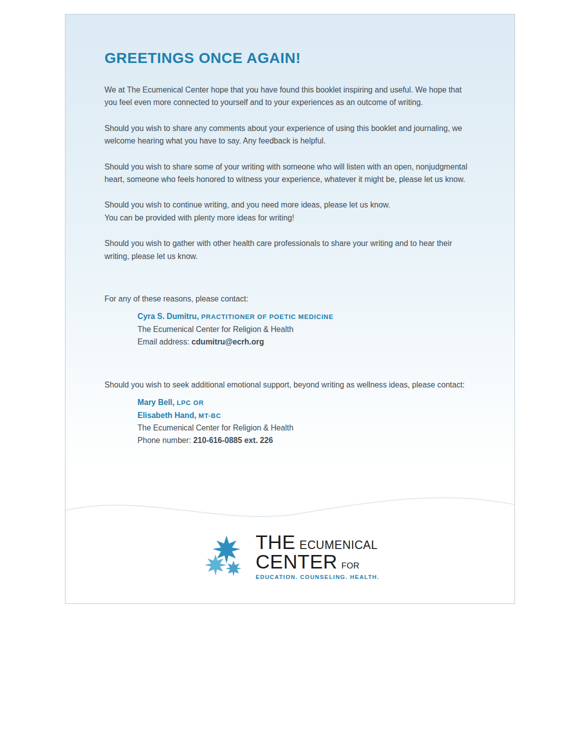Greetings Once Again!
We at The Ecumenical Center hope that you have found this booklet inspiring and useful. We hope that you feel even more connected to yourself and to your experiences as an outcome of writing.
Should you wish to share any comments about your experience of using this booklet and journaling, we welcome hearing what you have to say. Any feedback is helpful.
Should you wish to share some of your writing with someone who will listen with an open, nonjudgmental heart, someone who feels honored to witness your experience, whatever it might be, please let us know.
Should you wish to continue writing, and you need more ideas, please let us know.
You can be provided with plenty more ideas for writing!
Should you wish to gather with other health care professionals to share your writing and to hear their writing, please let us know.
For any of these reasons, please contact:
Cyra S. Dumitru, Practitioner of Poetic Medicine
The Ecumenical Center for Religion & Health
Email address: cdumitru@ecrh.org
Should you wish to seek additional emotional support, beyond writing as wellness ideas, please contact:
Mary Bell, LPC or
Elisabeth Hand, MT-BC
The Ecumenical Center for Religion & Health
Phone number: 210-616-0885 ext. 226
THE ECUMENICAL
CENTER FOR
EDUCATION. COUNSELING. HEALTH.